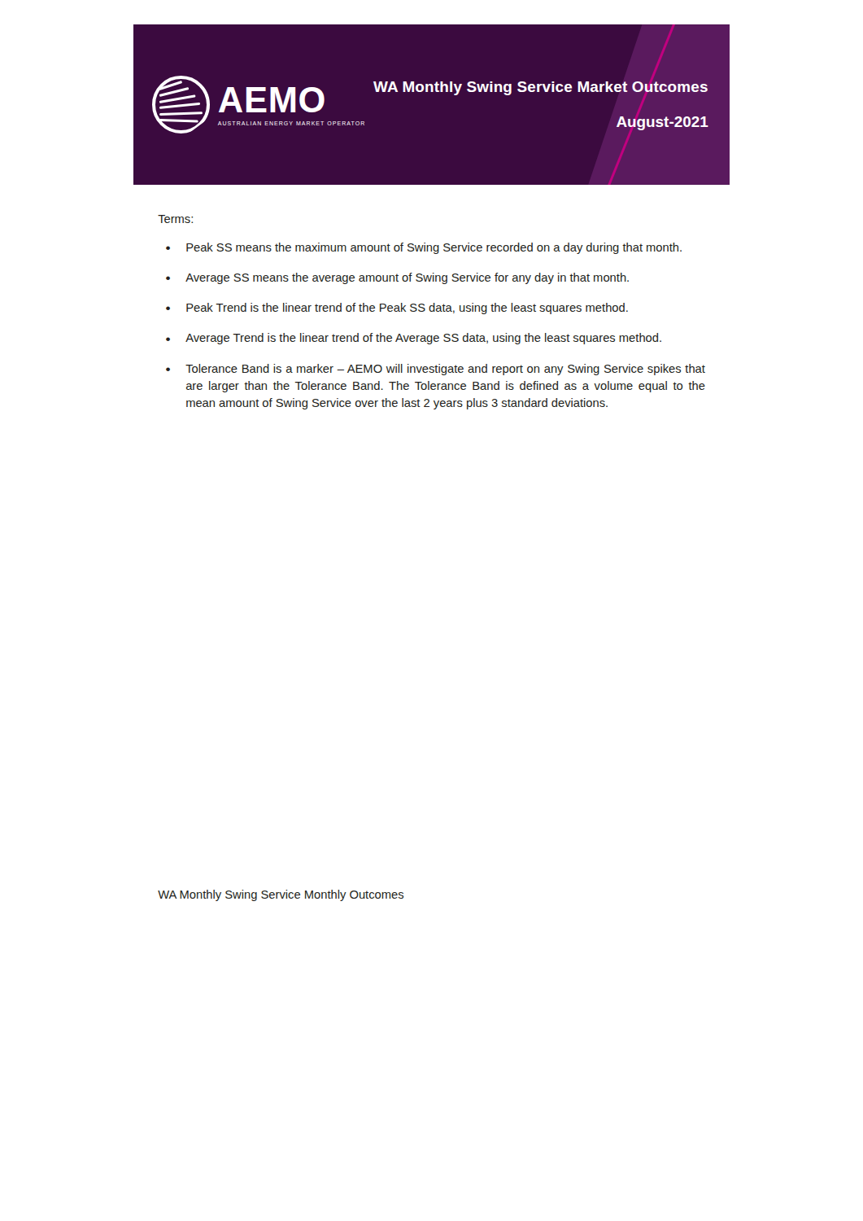AEMO
Australian Energy Market Operator
WA Monthly Swing Service Market Outcomes
August-2021
Terms:
Peak SS means the maximum amount of Swing Service recorded on a day during that month.
Average SS means the average amount of Swing Service for any day in that month.
Peak Trend is the linear trend of the Peak SS data, using the least squares method.
Average Trend is the linear trend of the Average SS data, using the least squares method.
Tolerance Band is a marker – AEMO will investigate and report on any Swing Service spikes that are larger than the Tolerance Band. The Tolerance Band is defined as a volume equal to the mean amount of Swing Service over the last 2 years plus 3 standard deviations.
WA Monthly Swing Service Monthly Outcomes